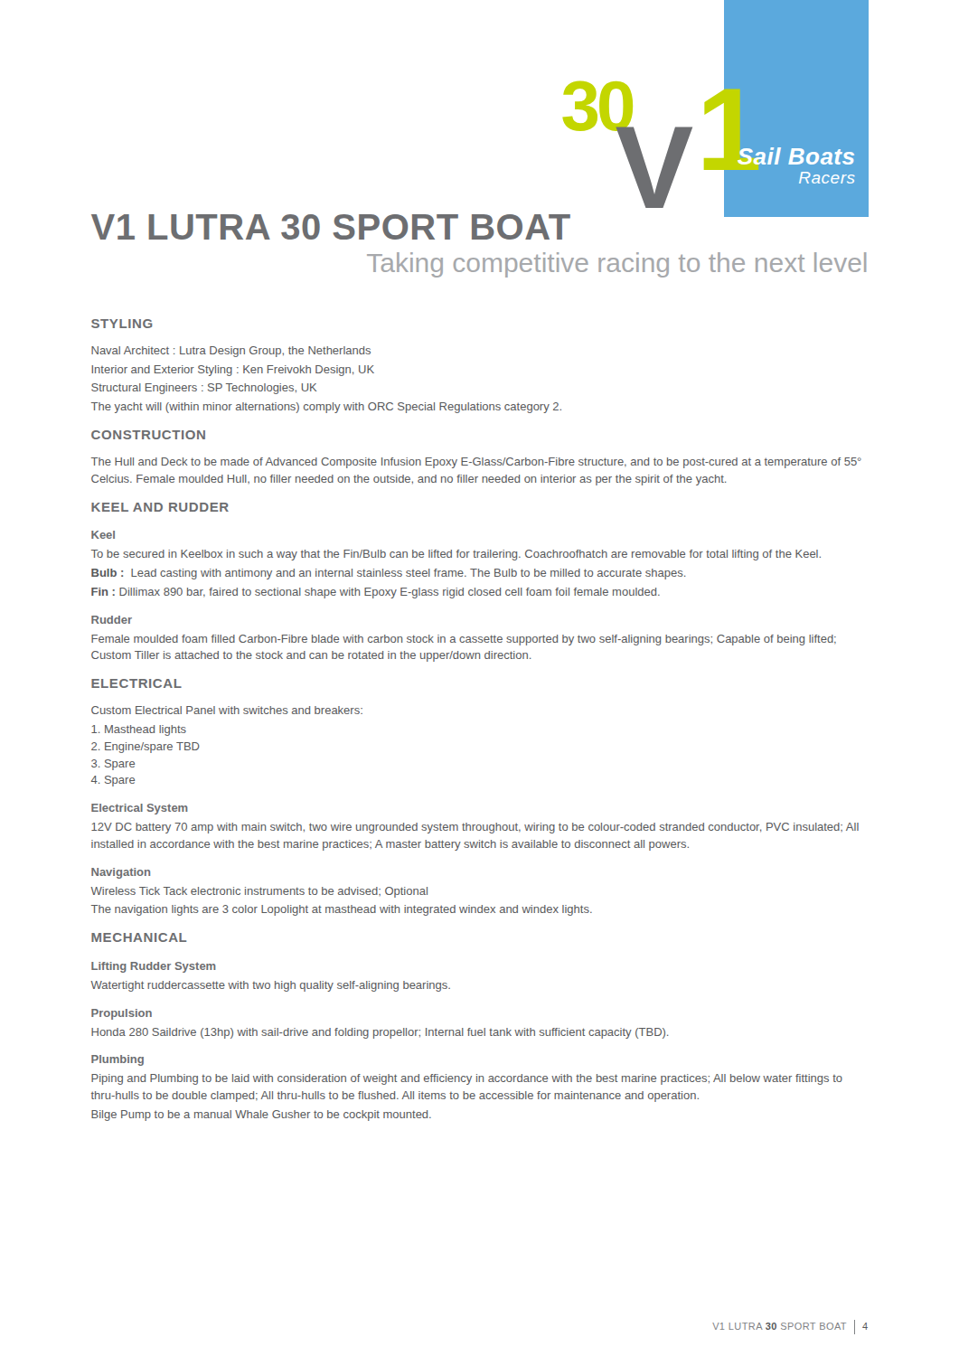30
V
1
Sail Boats
Racers
V1 LUTRA 30 SPORT BOAT
Taking competitive racing to the next level
Styling
Naval Architect : Lutra Design Group, the Netherlands
Interior and Exterior Styling : Ken Freivokh Design, UK
Structural Engineers : SP Technologies, UK
The yacht will (within minor alternations) comply with ORC Special Regulations category 2.
Construction
The Hull and Deck to be made of Advanced Composite Infusion Epoxy E-Glass/Carbon-Fibre structure, and to be post-cured at a temperature of 55° Celcius. Female moulded Hull, no filler needed on the outside, and no filler needed on interior as per the spirit of the yacht.
Keel and Rudder
Keel
To be secured in Keelbox in such a way that the Fin/Bulb can be lifted for trailering. Coachroofhatch are removable for total lifting of the Keel.
Bulb : Lead casting with antimony and an internal stainless steel frame. The Bulb to be milled to accurate shapes.
Fin : Dillimax 890 bar, faired to sectional shape with Epoxy E-glass rigid closed cell foam foil female moulded.
Rudder
Female moulded foam filled Carbon-Fibre blade with carbon stock in a cassette supported by two self-aligning bearings; Capable of being lifted; Custom Tiller is attached to the stock and can be rotated in the upper/down direction.
Electrical
Custom Electrical Panel with switches and breakers:
1. Masthead lights
2. Engine/spare TBD
3. Spare
4. Spare
Electrical System
12V DC battery 70 amp with main switch, two wire ungrounded system throughout, wiring to be colour-coded stranded conductor, PVC insulated; All installed in accordance with the best marine practices; A master battery switch is available to disconnect all powers.
Navigation
Wireless Tick Tack electronic instruments to be advised; Optional
The navigation lights are 3 color Lopolight at masthead with integrated windex and windex lights.
Mechanical
Lifting Rudder System
Watertight ruddercassette with two high quality self-aligning bearings.
Propulsion
Honda 280 Saildrive (13hp) with sail-drive and folding propellor; Internal fuel tank with sufficient capacity (TBD).
Plumbing
Piping and Plumbing to be laid with consideration of weight and efficiency in accordance with the best marine practices; All below water fittings to thru-hulls to be double clamped; All thru-hulls to be flushed. All items to be accessible for maintenance and operation.
Bilge Pump to be a manual Whale Gusher to be cockpit mounted.
V1 LUTRA 30 SPORT BOAT4